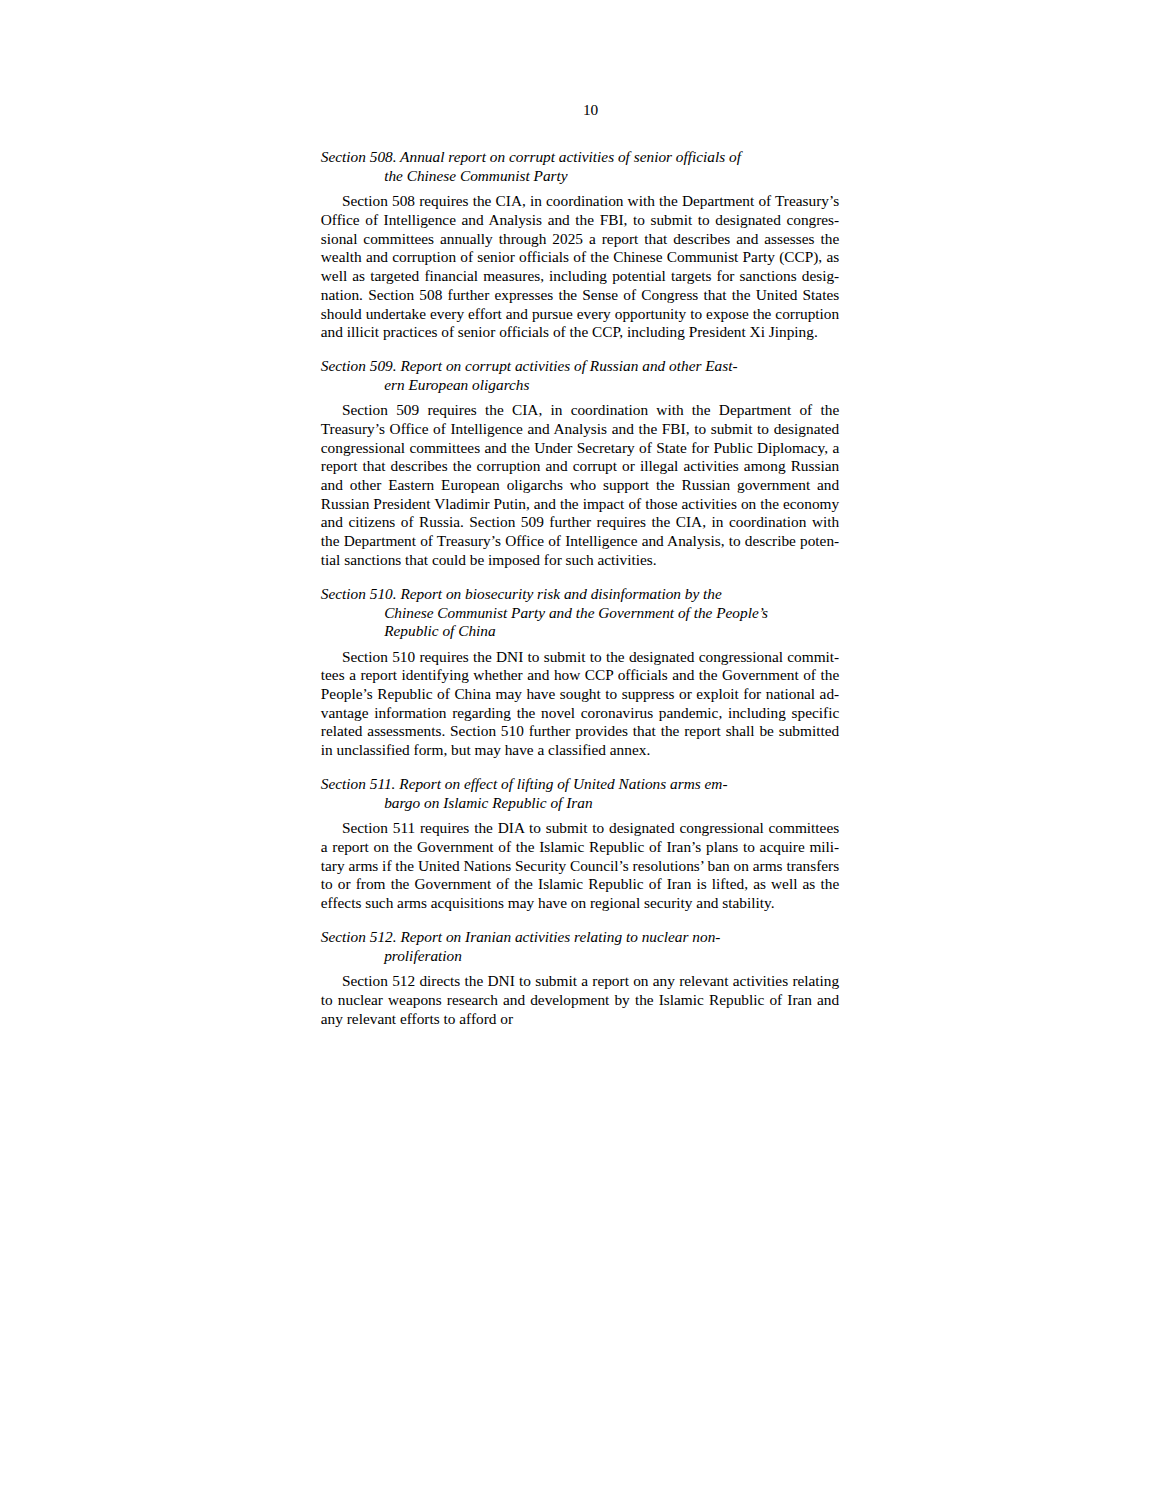10
Section 508. Annual report on corrupt activities of senior officials ofthe Chinese Communist Party
Section 508 requires the CIA, in coordination with the Department of Treasury’s Office of Intelligence and Analysis and the FBI, to submit to designated congressional committees annually through 2025 a report that describes and assesses the wealth and corruption of senior officials of the Chinese Communist Party (CCP), as well as targeted financial measures, including potential targets for sanctions designation. Section 508 further expresses the Sense of Congress that the United States should undertake every effort and pursue every opportunity to expose the corruption and illicit practices of senior officials of the CCP, including President Xi Jinping.
Section 509. Report on corrupt activities of Russian and other East-ern European oligarchs
Section 509 requires the CIA, in coordination with the Department of the Treasury’s Office of Intelligence and Analysis and the FBI, to submit to designated congressional committees and the Under Secretary of State for Public Diplomacy, a report that describes the corruption and corrupt or illegal activities among Russian and other Eastern European oligarchs who support the Russian government and Russian President Vladimir Putin, and the impact of those activities on the economy and citizens of Russia. Section 509 further requires the CIA, in coordination with the Department of Treasury’s Office of Intelligence and Analysis, to describe potential sanctions that could be imposed for such activities.
Section 510. Report on biosecurity risk and disinformation by theChinese Communist Party and the Government of the People’s Republic of China
Section 510 requires the DNI to submit to the designated congressional committees a report identifying whether and how CCP officials and the Government of the People’s Republic of China may have sought to suppress or exploit for national advantage information regarding the novel coronavirus pandemic, including specific related assessments. Section 510 further provides that the report shall be submitted in unclassified form, but may have a classified annex.
Section 511. Report on effect of lifting of United Nations arms em-bargo on Islamic Republic of Iran
Section 511 requires the DIA to submit to designated congressional committees a report on the Government of the Islamic Republic of Iran’s plans to acquire military arms if the United Nations Security Council’s resolutions’ ban on arms transfers to or from the Government of the Islamic Republic of Iran is lifted, as well as the effects such arms acquisitions may have on regional security and stability.
Section 512. Report on Iranian activities relating to nuclear non-proliferation
Section 512 directs the DNI to submit a report on any relevant activities relating to nuclear weapons research and development by the Islamic Republic of Iran and any relevant efforts to afford or